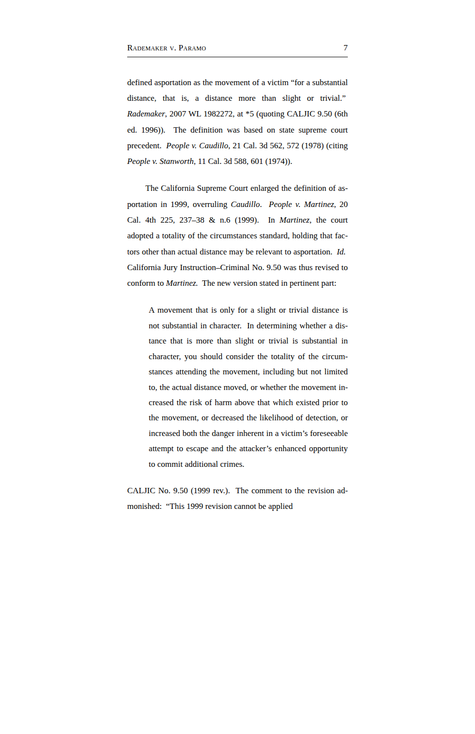Rademaker v. Paramo 7
defined asportation as the movement of a victim “for a substantial distance, that is, a distance more than slight or trivial.” Rademaker, 2007 WL 1982272, at *5 (quoting CALJIC 9.50 (6th ed. 1996)). The definition was based on state supreme court precedent. People v. Caudillo, 21 Cal. 3d 562, 572 (1978) (citing People v. Stanworth, 11 Cal. 3d 588, 601 (1974)).
The California Supreme Court enlarged the definition of asportation in 1999, overruling Caudillo. People v. Martinez, 20 Cal. 4th 225, 237–38 & n.6 (1999). In Martinez, the court adopted a totality of the circumstances standard, holding that factors other than actual distance may be relevant to asportation. Id. California Jury Instruction–Criminal No. 9.50 was thus revised to conform to Martinez. The new version stated in pertinent part:
A movement that is only for a slight or trivial distance is not substantial in character. In determining whether a distance that is more than slight or trivial is substantial in character, you should consider the totality of the circumstances attending the movement, including but not limited to, the actual distance moved, or whether the movement increased the risk of harm above that which existed prior to the movement, or decreased the likelihood of detection, or increased both the danger inherent in a victim’s foreseeable attempt to escape and the attacker’s enhanced opportunity to commit additional crimes.
CALJIC No. 9.50 (1999 rev.). The comment to the revision admonished: “This 1999 revision cannot be applied